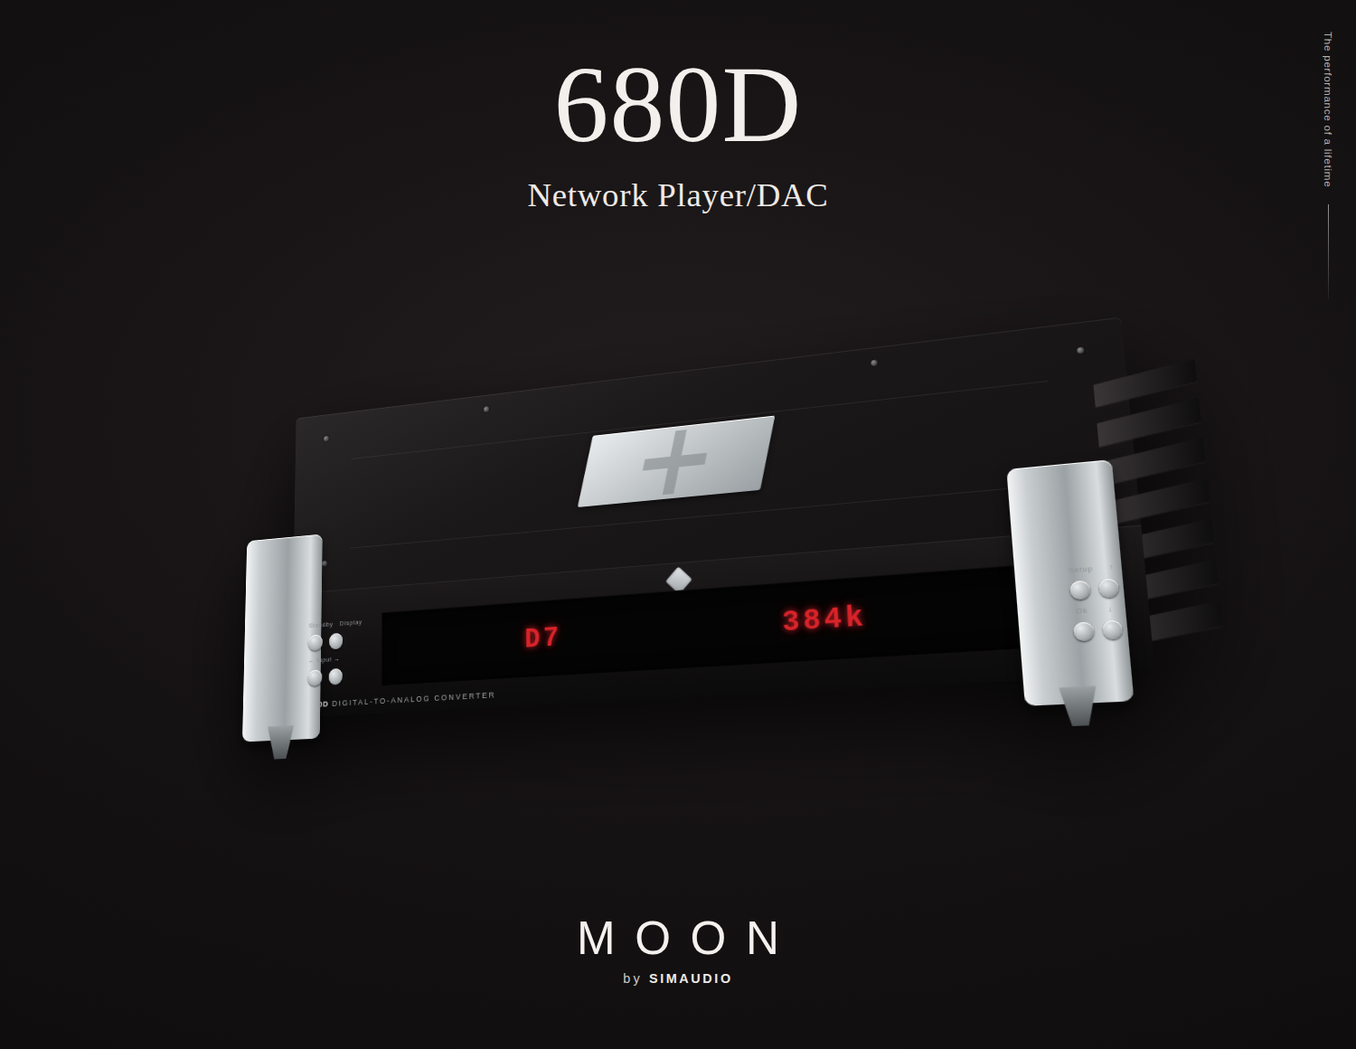The performance of a lifetime
680D
Network Player/DAC
MOON
Standby Display
← Input →
D7 384k
Setup↑
Ok↓
680D DIGITAL-TO-ANALOG CONVERTER
MOON
by SIMAUDIO